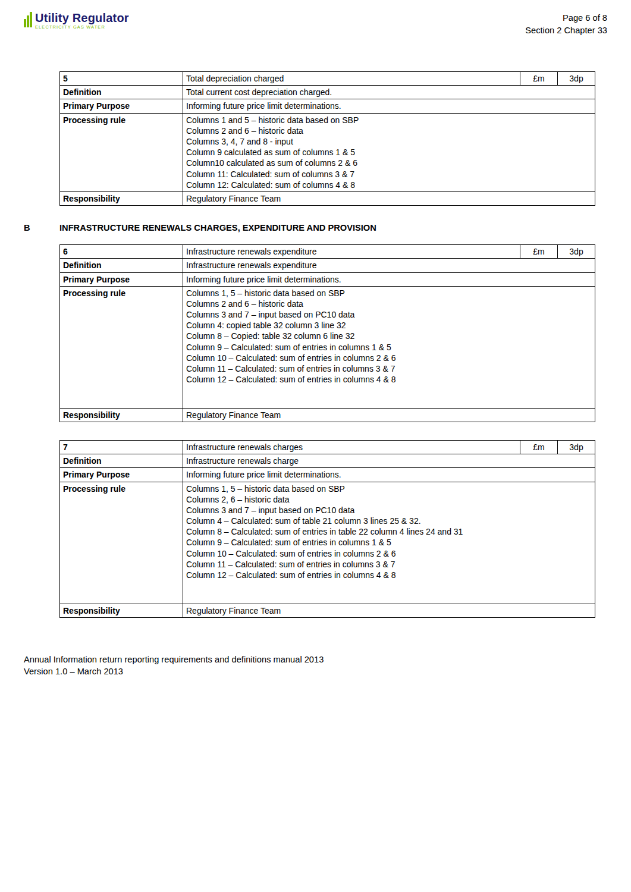Utility Regulator
ELECTRICITY GAS WATER
Page 6 of 8
Section 2 Chapter 33
| 5 | Total depreciation charged | £m | 3dp |
| Definition | Total current cost depreciation charged. |
| Primary Purpose | Informing future price limit determinations. |
| Processing rule | Columns 1 and 5 – historic data based on SBP Columns 2 and 6 – historic data Columns 3, 4, 7 and 8 - input Column 9 calculated as sum of columns 1 & 5 Column10 calculated as sum of columns 2 & 6 Column 11: Calculated: sum of columns 3 & 7 Column 12: Calculated: sum of columns 4 & 8 |
| Responsibility | Regulatory Finance Team |
BINFRASTRUCTURE RENEWALS CHARGES, EXPENDITURE AND PROVISION
| 6 | Infrastructure renewals expenditure | £m | 3dp |
| Definition | Infrastructure renewals expenditure |
| Primary Purpose | Informing future price limit determinations. |
| Processing rule | Columns 1, 5 – historic data based on SBP Columns 2 and 6 – historic data Columns 3 and 7 – input based on PC10 data Column 4: copied table 32 column 3 line 32 Column 8 – Copied: table 32 column 6 line 32 Column 9 – Calculated: sum of entries in columns 1 & 5 Column 10 – Calculated: sum of entries in columns 2 & 6 Column 11 – Calculated: sum of entries in columns 3 & 7 Column 12 – Calculated: sum of entries in columns 4 & 8 |
| Responsibility | Regulatory Finance Team |
| 7 | Infrastructure renewals charges | £m | 3dp |
| Definition | Infrastructure renewals charge |
| Primary Purpose | Informing future price limit determinations. |
| Processing rule | Columns 1, 5 – historic data based on SBP Columns 2, 6 – historic data Columns 3 and 7 – input based on PC10 data Column 4 – Calculated: sum of table 21 column 3 lines 25 & 32. Column 8 – Calculated: sum of entries in table 22 column 4 lines 24 and 31 Column 9 – Calculated: sum of entries in columns 1 & 5 Column 10 – Calculated: sum of entries in columns 2 & 6 Column 11 – Calculated: sum of entries in columns 3 & 7 Column 12 – Calculated: sum of entries in columns 4 & 8 |
| Responsibility | Regulatory Finance Team |
Annual Information return reporting requirements and definitions manual 2013
Version 1.0 – March 2013